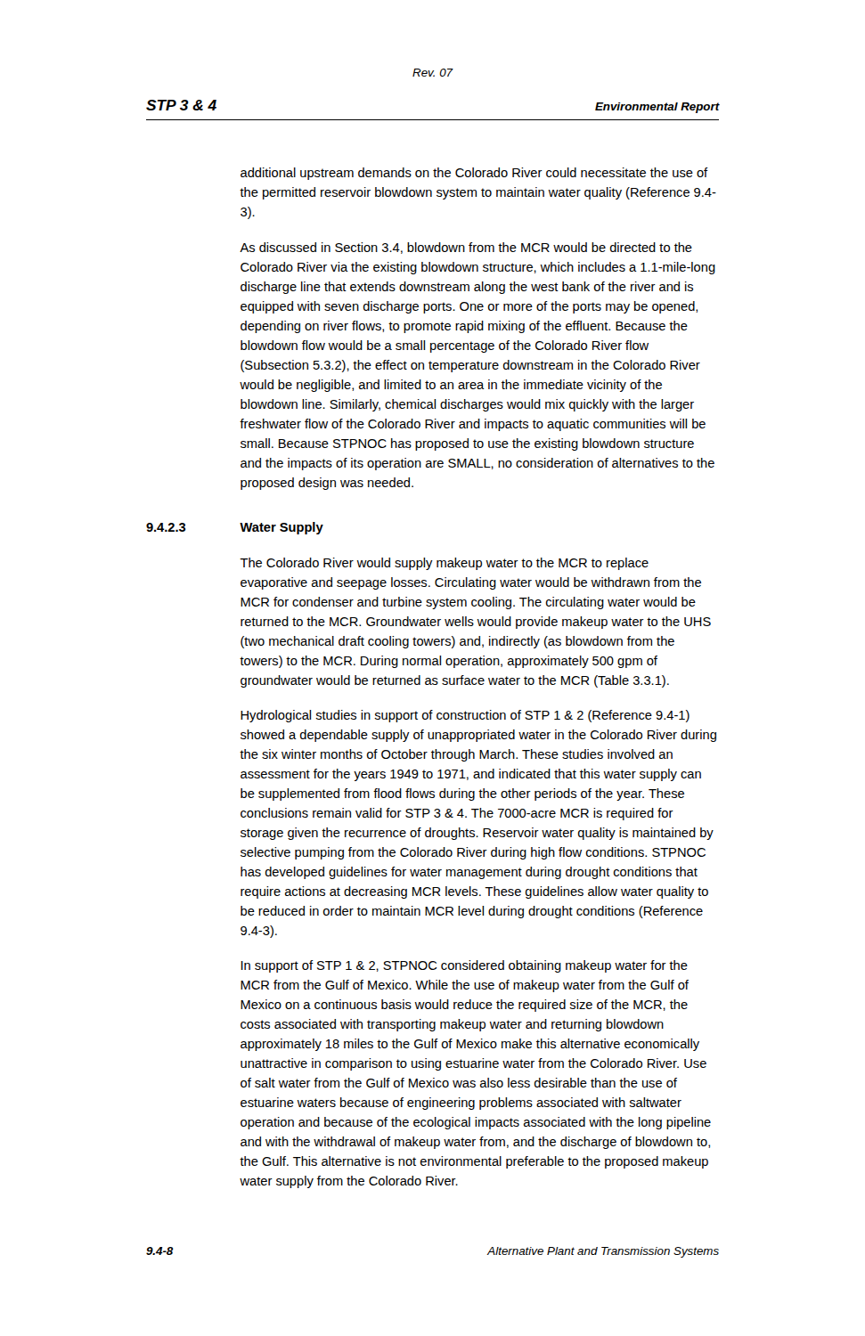Rev. 07
STP 3 & 4 Environmental Report
additional upstream demands on the Colorado River could necessitate the use of the permitted reservoir blowdown system to maintain water quality (Reference 9.4-3).
As discussed in Section 3.4, blowdown from the MCR would be directed to the Colorado River via the existing blowdown structure, which includes a 1.1-mile-long discharge line that extends downstream along the west bank of the river and is equipped with seven discharge ports. One or more of the ports may be opened, depending on river flows, to promote rapid mixing of the effluent. Because the blowdown flow would be a small percentage of the Colorado River flow (Subsection 5.3.2), the effect on temperature downstream in the Colorado River would be negligible, and limited to an area in the immediate vicinity of the blowdown line. Similarly, chemical discharges would mix quickly with the larger freshwater flow of the Colorado River and impacts to aquatic communities will be small. Because STPNOC has proposed to use the existing blowdown structure and the impacts of its operation are SMALL, no consideration of alternatives to the proposed design was needed.
9.4.2.3 Water Supply
The Colorado River would supply makeup water to the MCR to replace evaporative and seepage losses. Circulating water would be withdrawn from the MCR for condenser and turbine system cooling. The circulating water would be returned to the MCR. Groundwater wells would provide makeup water to the UHS (two mechanical draft cooling towers) and, indirectly (as blowdown from the towers) to the MCR. During normal operation, approximately 500 gpm of groundwater would be returned as surface water to the MCR (Table 3.3.1).
Hydrological studies in support of construction of STP 1 & 2 (Reference 9.4-1) showed a dependable supply of unappropriated water in the Colorado River during the six winter months of October through March. These studies involved an assessment for the years 1949 to 1971, and indicated that this water supply can be supplemented from flood flows during the other periods of the year. These conclusions remain valid for STP 3 & 4. The 7000-acre MCR is required for storage given the recurrence of droughts. Reservoir water quality is maintained by selective pumping from the Colorado River during high flow conditions. STPNOC has developed guidelines for water management during drought conditions that require actions at decreasing MCR levels. These guidelines allow water quality to be reduced in order to maintain MCR level during drought conditions (Reference 9.4-3).
In support of STP 1 & 2, STPNOC considered obtaining makeup water for the MCR from the Gulf of Mexico. While the use of makeup water from the Gulf of Mexico on a continuous basis would reduce the required size of the MCR, the costs associated with transporting makeup water and returning blowdown approximately 18 miles to the Gulf of Mexico make this alternative economically unattractive in comparison to using estuarine water from the Colorado River. Use of salt water from the Gulf of Mexico was also less desirable than the use of estuarine waters because of engineering problems associated with saltwater operation and because of the ecological impacts associated with the long pipeline and with the withdrawal of makeup water from, and the discharge of blowdown to, the Gulf. This alternative is not environmental preferable to the proposed makeup water supply from the Colorado River.
9.4-8 Alternative Plant and Transmission Systems